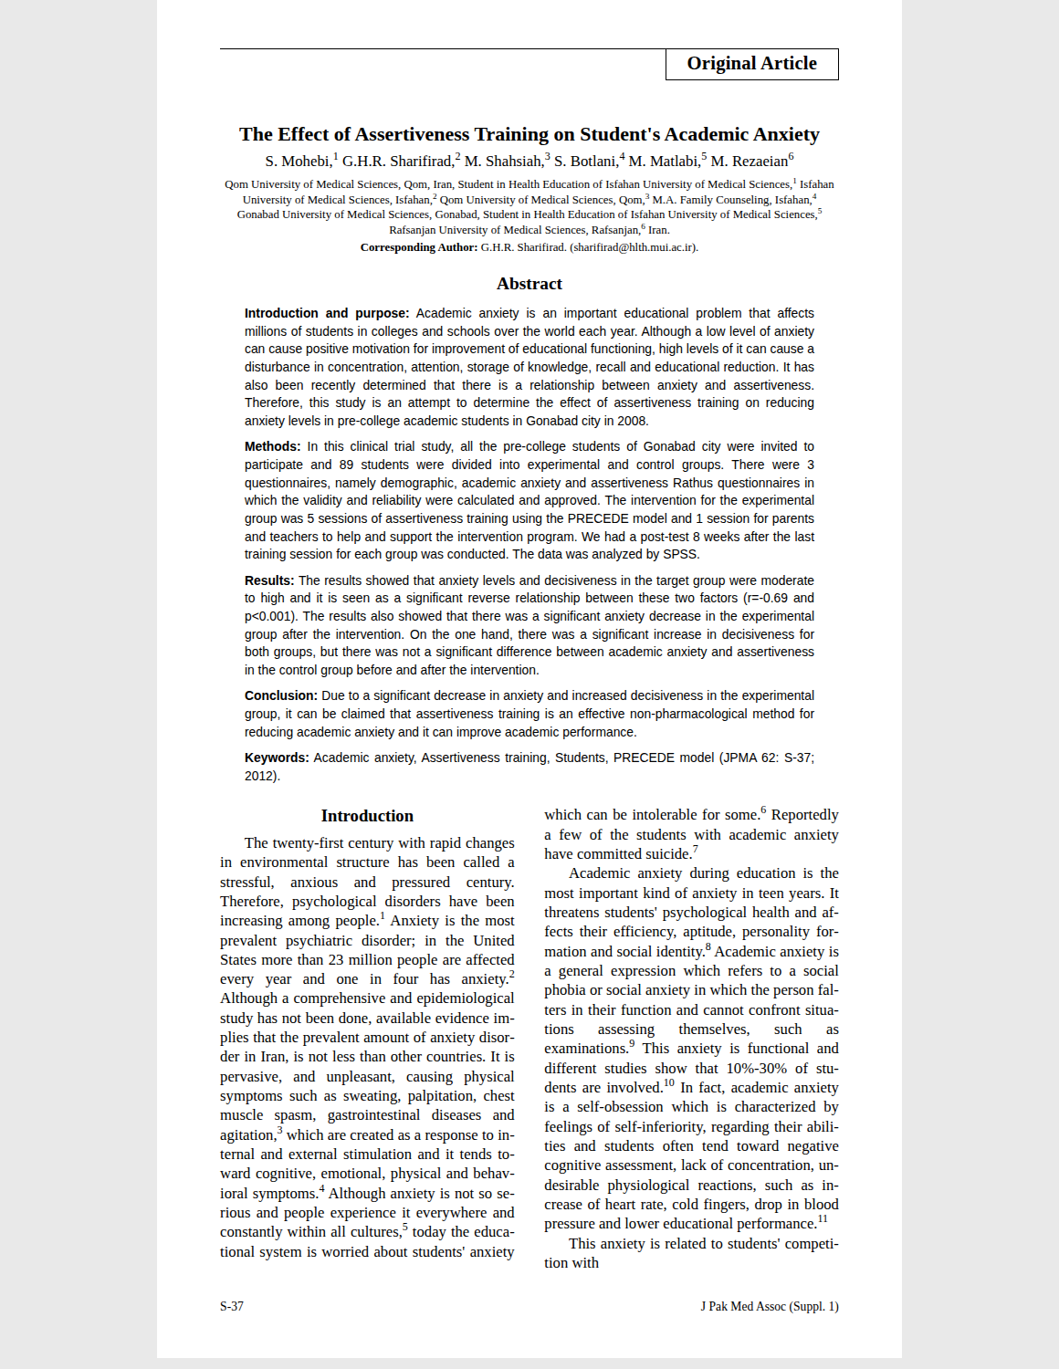Original Article
The Effect of Assertiveness Training on Student's Academic Anxiety
S. Mohebi,1 G.H.R. Sharifirad,2 M. Shahsiah,3 S. Botlani,4 M. Matlabi,5 M. Rezaeian6
Qom University of Medical Sciences, Qom, Iran, Student in Health Education of Isfahan University of Medical Sciences,1 Isfahan University of Medical Sciences, Isfahan,2 Qom University of Medical Sciences, Qom,3 M.A. Family Counseling, Isfahan,4 Gonabad University of Medical Sciences, Gonabad, Student in Health Education of Isfahan University of Medical Sciences,5 Rafsanjan University of Medical Sciences, Rafsanjan,6 Iran.
Corresponding Author: G.H.R. Sharifirad. (sharifirad@hlth.mui.ac.ir).
Abstract
Introduction and purpose: Academic anxiety is an important educational problem that affects millions of students in colleges and schools over the world each year. Although a low level of anxiety can cause positive motivation for improvement of educational functioning, high levels of it can cause a disturbance in concentration, attention, storage of knowledge, recall and educational reduction. It has also been recently determined that there is a relationship between anxiety and assertiveness. Therefore, this study is an attempt to determine the effect of assertiveness training on reducing anxiety levels in pre-college academic students in Gonabad city in 2008.
Methods: In this clinical trial study, all the pre-college students of Gonabad city were invited to participate and 89 students were divided into experimental and control groups. There were 3 questionnaires, namely demographic, academic anxiety and assertiveness Rathus questionnaires in which the validity and reliability were calculated and approved. The intervention for the experimental group was 5 sessions of assertiveness training using the PRECEDE model and 1 session for parents and teachers to help and support the intervention program. We had a post-test 8 weeks after the last training session for each group was conducted. The data was analyzed by SPSS.
Results: The results showed that anxiety levels and decisiveness in the target group were moderate to high and it is seen as a significant reverse relationship between these two factors (r=-0.69 and p<0.001). The results also showed that there was a significant anxiety decrease in the experimental group after the intervention. On the one hand, there was a significant increase in decisiveness for both groups, but there was not a significant difference between academic anxiety and assertiveness in the control group before and after the intervention.
Conclusion: Due to a significant decrease in anxiety and increased decisiveness in the experimental group, it can be claimed that assertiveness training is an effective non-pharmacological method for reducing academic anxiety and it can improve academic performance.
Keywords: Academic anxiety, Assertiveness training, Students, PRECEDE model (JPMA 62: S-37; 2012).
Introduction
The twenty-first century with rapid changes in environmental structure has been called a stressful, anxious and pressured century. Therefore, psychological disorders have been increasing among people.1 Anxiety is the most prevalent psychiatric disorder; in the United States more than 23 million people are affected every year and one in four has anxiety.2 Although a comprehensive and epidemiological study has not been done, available evidence implies that the prevalent amount of anxiety disorder in Iran, is not less than other countries. It is pervasive, and unpleasant, causing physical symptoms such as sweating, palpitation, chest muscle spasm, gastrointestinal diseases and agitation,3 which are created as a response to internal and external stimulation and it tends toward cognitive, emotional, physical and behavioral symptoms.4 Although anxiety is not so serious and people experience it everywhere and constantly within all cultures,5 today the educational system is worried about students' anxiety which can be intolerable for some.6 Reportedly a few of the students with academic anxiety have committed suicide.7
Academic anxiety during education is the most important kind of anxiety in teen years. It threatens students' psychological health and affects their efficiency, aptitude, personality formation and social identity.8 Academic anxiety is a general expression which refers to a social phobia or social anxiety in which the person falters in their function and cannot confront situations assessing themselves, such as examinations.9 This anxiety is functional and different studies show that 10%-30% of students are involved.10 In fact, academic anxiety is a self-obsession which is characterized by feelings of self-inferiority, regarding their abilities and students often tend toward negative cognitive assessment, lack of concentration, undesirable physiological reactions, such as increase of heart rate, cold fingers, drop in blood pressure and lower educational performance.11
This anxiety is related to students' competition with
S-37
J Pak Med Assoc (Suppl. 1)